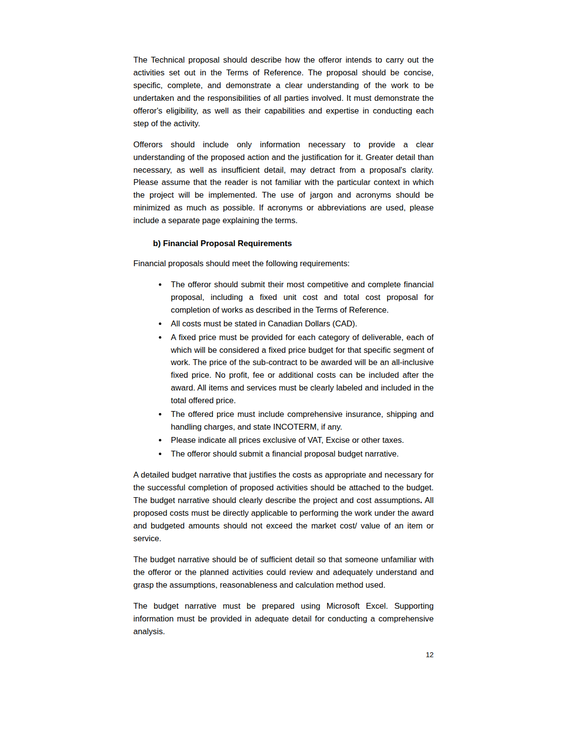The Technical proposal should describe how the offeror intends to carry out the activities set out in the Terms of Reference. The proposal should be concise, specific, complete, and demonstrate a clear understanding of the work to be undertaken and the responsibilities of all parties involved. It must demonstrate the offeror's eligibility, as well as their capabilities and expertise in conducting each step of the activity.
Offerors should include only information necessary to provide a clear understanding of the proposed action and the justification for it. Greater detail than necessary, as well as insufficient detail, may detract from a proposal's clarity. Please assume that the reader is not familiar with the particular context in which the project will be implemented. The use of jargon and acronyms should be minimized as much as possible. If acronyms or abbreviations are used, please include a separate page explaining the terms.
b) Financial Proposal Requirements
Financial proposals should meet the following requirements:
The offeror should submit their most competitive and complete financial proposal, including a fixed unit cost and total cost proposal for completion of works as described in the Terms of Reference.
All costs must be stated in Canadian Dollars (CAD).
A fixed price must be provided for each category of deliverable, each of which will be considered a fixed price budget for that specific segment of work. The price of the sub-contract to be awarded will be an all-inclusive fixed price. No profit, fee or additional costs can be included after the award. All items and services must be clearly labeled and included in the total offered price.
The offered price must include comprehensive insurance, shipping and handling charges, and state INCOTERM, if any.
Please indicate all prices exclusive of VAT, Excise or other taxes.
The offeror should submit a financial proposal budget narrative.
A detailed budget narrative that justifies the costs as appropriate and necessary for the successful completion of proposed activities should be attached to the budget. The budget narrative should clearly describe the project and cost assumptions. All proposed costs must be directly applicable to performing the work under the award and budgeted amounts should not exceed the market cost/ value of an item or service.
The budget narrative should be of sufficient detail so that someone unfamiliar with the offeror or the planned activities could review and adequately understand and grasp the assumptions, reasonableness and calculation method used.
The budget narrative must be prepared using Microsoft Excel. Supporting information must be provided in adequate detail for conducting a comprehensive analysis.
12